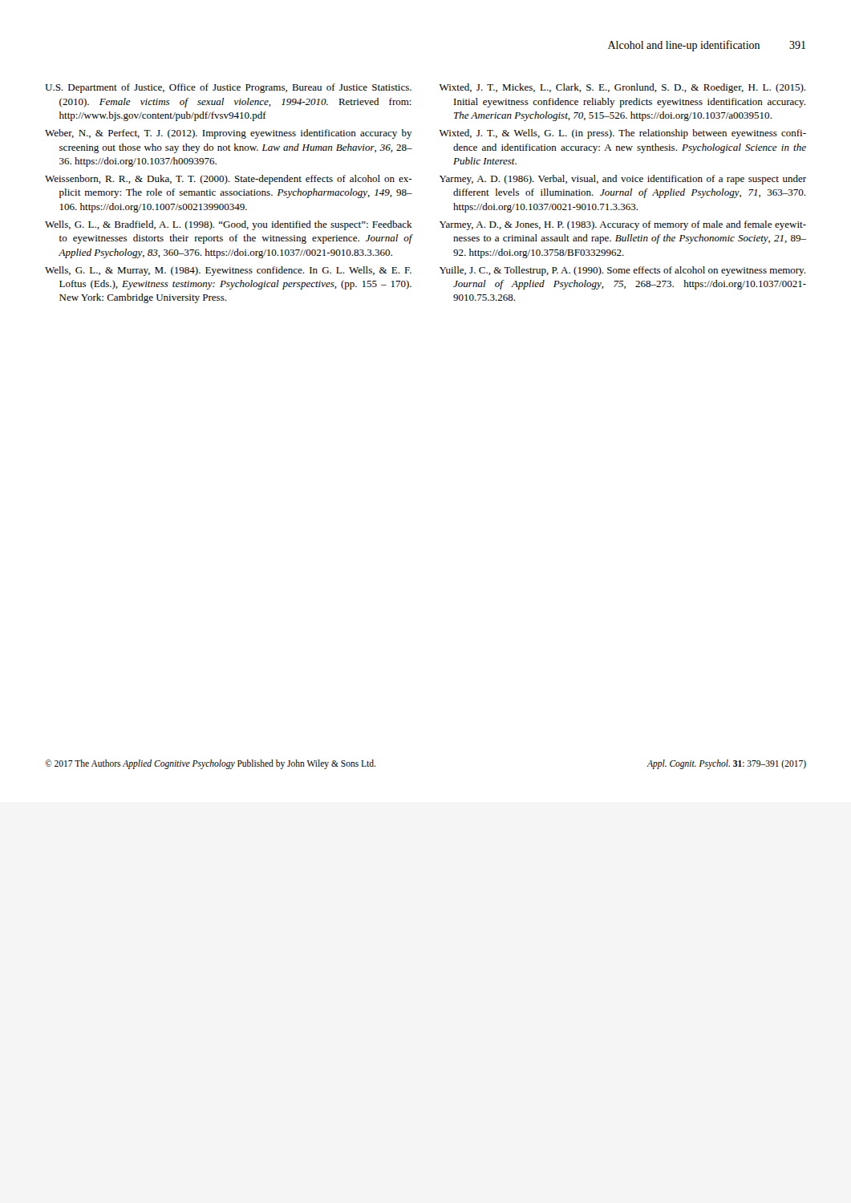Alcohol and line-up identification391
U.S. Department of Justice, Office of Justice Programs, Bureau of Justice Statistics. (2010). Female victims of sexual violence, 1994-2010. Retrieved from: http://www.bjs.gov/content/pub/pdf/fvsv9410.pdf
Weber, N., & Perfect, T. J. (2012). Improving eyewitness identification accuracy by screening out those who say they do not know. Law and Human Behavior, 36, 28–36. https://doi.org/10.1037/h0093976.
Weissenborn, R. R., & Duka, T. T. (2000). State-dependent effects of alcohol on explicit memory: The role of semantic associations. Psychopharmacology, 149, 98–106. https://doi.org/10.1007/s002139900349.
Wells, G. L., & Bradfield, A. L. (1998). “Good, you identified the suspect”: Feedback to eyewitnesses distorts their reports of the witnessing experience. Journal of Applied Psychology, 83, 360–376. https://doi.org/10.1037//0021-9010.83.3.360.
Wells, G. L., & Murray, M. (1984). Eyewitness confidence. In G. L. Wells, & E. F. Loftus (Eds.), Eyewitness testimony: Psychological perspectives, (pp. 155 – 170). New York: Cambridge University Press.
Wixted, J. T., Mickes, L., Clark, S. E., Gronlund, S. D., & Roediger, H. L. (2015). Initial eyewitness confidence reliably predicts eyewitness identification accuracy. The American Psychologist, 70, 515–526. https://doi.org/10.1037/a0039510.
Wixted, J. T., & Wells, G. L. (in press). The relationship between eyewitness confidence and identification accuracy: A new synthesis. Psychological Science in the Public Interest.
Yarmey, A. D. (1986). Verbal, visual, and voice identification of a rape suspect under different levels of illumination. Journal of Applied Psychology, 71, 363–370. https://doi.org/10.1037/0021-9010.71.3.363.
Yarmey, A. D., & Jones, H. P. (1983). Accuracy of memory of male and female eyewitnesses to a criminal assault and rape. Bulletin of the Psychonomic Society, 21, 89–92. https://doi.org/10.3758/BF03329962.
Yuille, J. C., & Tollestrup, P. A. (1990). Some effects of alcohol on eyewitness memory. Journal of Applied Psychology, 75, 268–273. https://doi.org/10.1037/0021-9010.75.3.268.
© 2017 The Authors Applied Cognitive Psychology Published by John Wiley & Sons Ltd.
Appl. Cognit. Psychol. 31: 379–391 (2017)